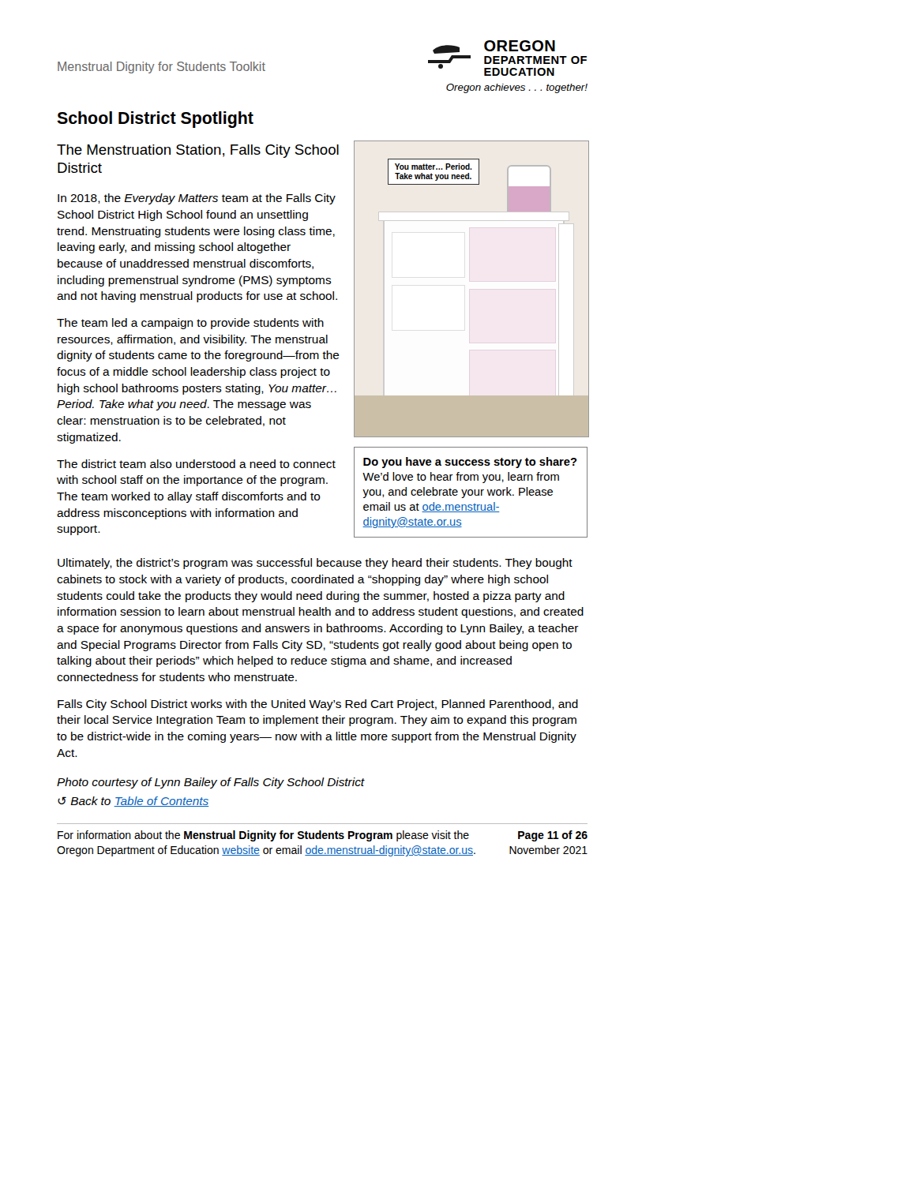Menstrual Dignity for Students Toolkit
OREGON DEPARTMENT OF EDUCATION Oregon achieves . . . together!
School District Spotlight
The Menstruation Station, Falls City School District
In 2018, the Everyday Matters team at the Falls City School District High School found an unsettling trend. Menstruating students were losing class time, leaving early, and missing school altogether because of unaddressed menstrual discomforts, including premenstrual syndrome (PMS) symptoms and not having menstrual products for use at school.
The team led a campaign to provide students with resources, affirmation, and visibility. The menstrual dignity of students came to the foreground—from the focus of a middle school leadership class project to high school bathrooms posters stating, You matter… Period. Take what you need. The message was clear: menstruation is to be celebrated, not stigmatized.
The district team also understood a need to connect with school staff on the importance of the program. The team worked to allay staff discomforts and to address misconceptions with information and support.
You matter… Period.
Take what you need.
Do you have a success story to share? We’d love to hear from you, learn from you, and celebrate your work. Please email us at ode.menstrual-dignity@state.or.us
Ultimately, the district’s program was successful because they heard their students. They bought cabinets to stock with a variety of products, coordinated a “shopping day” where high school students could take the products they would need during the summer, hosted a pizza party and information session to learn about menstrual health and to address student questions, and created a space for anonymous questions and answers in bathrooms. According to Lynn Bailey, a teacher and Special Programs Director from Falls City SD, “students got really good about being open to talking about their periods” which helped to reduce stigma and shame, and increased connectedness for students who menstruate.
Falls City School District works with the United Way’s Red Cart Project, Planned Parenthood, and their local Service Integration Team to implement their program. They aim to expand this program to be district-wide in the coming years— now with a little more support from the Menstrual Dignity Act.
Photo courtesy of Lynn Bailey of Falls City School District
↺ Back to Table of Contents
For information about the Menstrual Dignity for Students Program please visit the Oregon Department of Education website or email ode.menstrual-dignity@state.or.us.
Page 11 of 26
November 2021